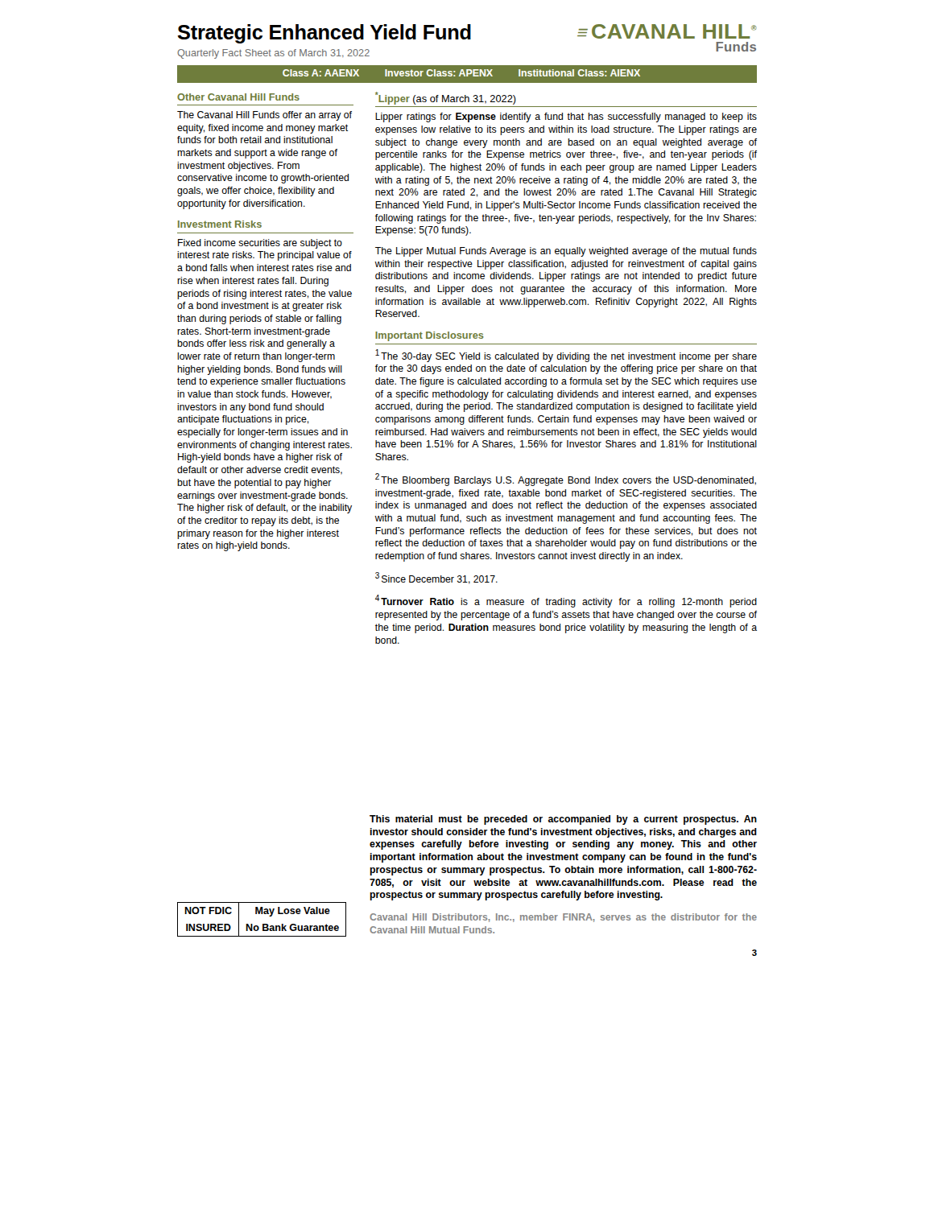Strategic Enhanced Yield Fund
Quarterly Fact Sheet as of March 31, 2022
≡CAVANAL HILL®
Funds
Class A: AAENX Investor Class: APENX Institutional Class: AIENX
Other Cavanal Hill Funds
The Cavanal Hill Funds offer an array of equity, fixed income and money market funds for both retail and institutional markets and support a wide range of investment objectives. From conservative income to growth-oriented goals, we offer choice, flexibility and opportunity for diversification.
Investment Risks
Fixed income securities are subject to interest rate risks. The principal value of a bond falls when interest rates rise and rise when interest rates fall. During periods of rising interest rates, the value of a bond investment is at greater risk than during periods of stable or falling rates. Short-term investment-grade bonds offer less risk and generally a lower rate of return than longer-term higher yielding bonds. Bond funds will tend to experience smaller fluctuations in value than stock funds. However, investors in any bond fund should anticipate fluctuations in price, especially for longer-term issues and in environments of changing interest rates. High-yield bonds have a higher risk of default or other adverse credit events, but have the potential to pay higher earnings over investment-grade bonds. The higher risk of default, or the inability of the creditor to repay its debt, is the primary reason for the higher interest rates on high-yield bonds.
*Lipper (as of March 31, 2022)
Lipper ratings for Expense identify a fund that has successfully managed to keep its expenses low relative to its peers and within its load structure. The Lipper ratings are subject to change every month and are based on an equal weighted average of percentile ranks for the Expense metrics over three-, five-, and ten-year periods (if applicable). The highest 20% of funds in each peer group are named Lipper Leaders with a rating of 5, the next 20% receive a rating of 4, the middle 20% are rated 3, the next 20% are rated 2, and the lowest 20% are rated 1.The Cavanal Hill Strategic Enhanced Yield Fund, in Lipper's Multi-Sector Income Funds classification received the following ratings for the three-, five-, ten-year periods, respectively, for the Inv Shares: Expense: 5(70 funds).
The Lipper Mutual Funds Average is an equally weighted average of the mutual funds within their respective Lipper classification, adjusted for reinvestment of capital gains distributions and income dividends. Lipper ratings are not intended to predict future results, and Lipper does not guarantee the accuracy of this information. More information is available at www.lipperweb.com. Refinitiv Copyright 2022, All Rights Reserved.
Important Disclosures
1 The 30-day SEC Yield is calculated by dividing the net investment income per share for the 30 days ended on the date of calculation by the offering price per share on that date. The figure is calculated according to a formula set by the SEC which requires use of a specific methodology for calculating dividends and interest earned, and expenses accrued, during the period. The standardized computation is designed to facilitate yield comparisons among different funds. Certain fund expenses may have been waived or reimbursed. Had waivers and reimbursements not been in effect, the SEC yields would have been 1.51% for A Shares, 1.56% for Investor Shares and 1.81% for Institutional Shares.
2 The Bloomberg Barclays U.S. Aggregate Bond Index covers the USD-denominated, investment-grade, fixed rate, taxable bond market of SEC-registered securities. The index is unmanaged and does not reflect the deduction of the expenses associated with a mutual fund, such as investment management and fund accounting fees. The Fund’s performance reflects the deduction of fees for these services, but does not reflect the deduction of taxes that a shareholder would pay on fund distributions or the redemption of fund shares. Investors cannot invest directly in an index.
3 Since December 31, 2017.
4 Turnover Ratio is a measure of trading activity for a rolling 12-month period represented by the percentage of a fund’s assets that have changed over the course of the time period. Duration measures bond price volatility by measuring the length of a bond.
| NOT FDIC | May Lose Value |
| INSURED | No Bank Guarantee |
This material must be preceded or accompanied by a current prospectus. An investor should consider the fund's investment objectives, risks, and charges and expenses carefully before investing or sending any money. This and other important information about the investment company can be found in the fund's prospectus or summary prospectus. To obtain more information, call 1-800-762-7085, or visit our website at www.cavanalhillfunds.com. Please read the prospectus or summary prospectus carefully before investing.
Cavanal Hill Distributors, Inc., member FINRA, serves as the distributor for the Cavanal Hill Mutual Funds.
3